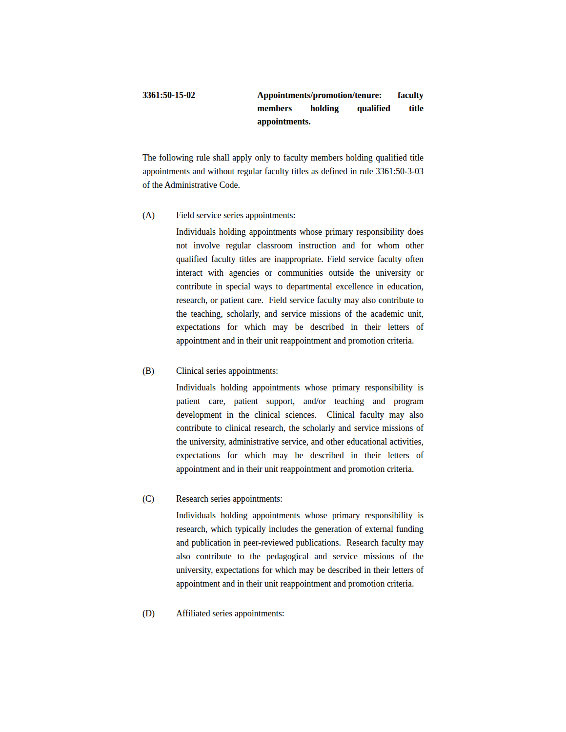3361:50-15-02 Appointments/promotion/tenure: faculty members holding qualified title appointments.
The following rule shall apply only to faculty members holding qualified title appointments and without regular faculty titles as defined in rule 3361:50-3-03 of the Administrative Code.
(A) Field service series appointments:
Individuals holding appointments whose primary responsibility does not involve regular classroom instruction and for whom other qualified faculty titles are inappropriate. Field service faculty often interact with agencies or communities outside the university or contribute in special ways to departmental excellence in education, research, or patient care. Field service faculty may also contribute to the teaching, scholarly, and service missions of the academic unit, expectations for which may be described in their letters of appointment and in their unit reappointment and promotion criteria.
(B) Clinical series appointments:
Individuals holding appointments whose primary responsibility is patient care, patient support, and/or teaching and program development in the clinical sciences. Clinical faculty may also contribute to clinical research, the scholarly and service missions of the university, administrative service, and other educational activities, expectations for which may be described in their letters of appointment and in their unit reappointment and promotion criteria.
(C) Research series appointments:
Individuals holding appointments whose primary responsibility is research, which typically includes the generation of external funding and publication in peer-reviewed publications. Research faculty may also contribute to the pedagogical and service missions of the university, expectations for which may be described in their letters of appointment and in their unit reappointment and promotion criteria.
(D) Affiliated series appointments: